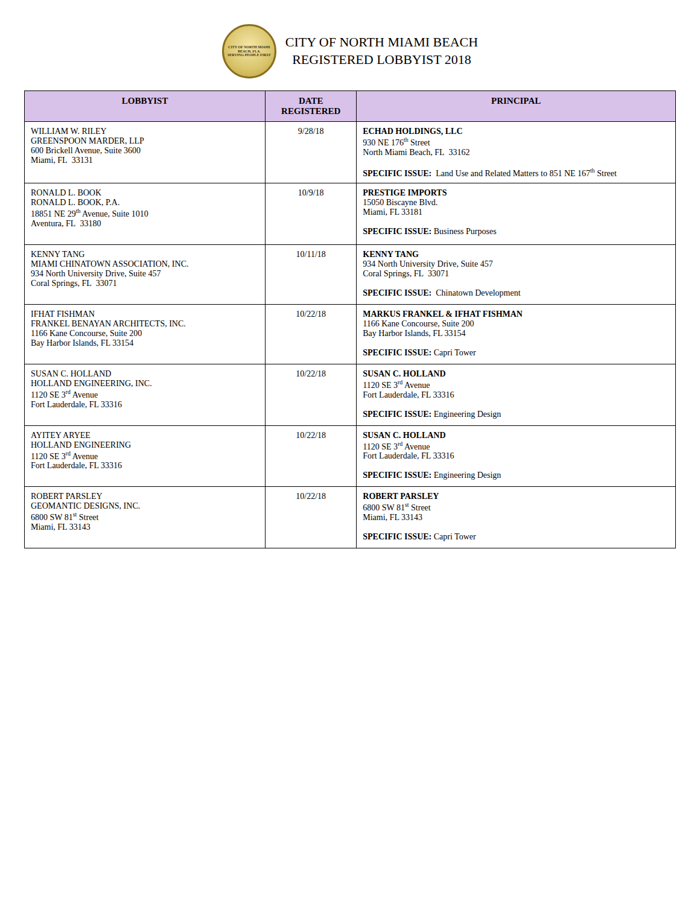CITY OF NORTH MIAMI BEACH, FLA.
SERVING PEOPLE FIRST
CITY OF NORTH MIAMI BEACH
REGISTERED LOBBYIST 2018
| LOBBYIST | DATE REGISTERED | PRINCIPAL |
| --- | --- | --- |
| WILLIAM W. RILEY GREENSPOON MARDER, LLP 600 Brickell Avenue, Suite 3600 Miami, FL 33131 | 9/28/18 | ECHAD HOLDINGS, LLC 930 NE 176 th Street North Miami Beach, FL 33162 SPECIFIC ISSUE: Land Use and Related Matters to 851 NE 167 th Street |
| RONALD L. BOOK RONALD L. BOOK, P.A. 18851 NE 29 th Avenue, Suite 1010 Aventura, FL 33180 | 10/9/18 | PRESTIGE IMPORTS 15050 Biscayne Blvd. Miami, FL 33181 SPECIFIC ISSUE: Business Purposes |
| KENNY TANG MIAMI CHINATOWN ASSOCIATION, INC. 934 North University Drive, Suite 457 Coral Springs, FL 33071 | 10/11/18 | KENNY TANG 934 North University Drive, Suite 457 Coral Springs, FL 33071 SPECIFIC ISSUE: Chinatown Development |
| IFHAT FISHMAN FRANKEL BENAYAN ARCHITECTS, INC. 1166 Kane Concourse, Suite 200 Bay Harbor Islands, FL 33154 | 10/22/18 | MARKUS FRANKEL & IFHAT FISHMAN 1166 Kane Concourse, Suite 200 Bay Harbor Islands, FL 33154 SPECIFIC ISSUE: Capri Tower |
| SUSAN C. HOLLAND HOLLAND ENGINEERING, INC. 1120 SE 3 rd Avenue Fort Lauderdale, FL 33316 | 10/22/18 | SUSAN C. HOLLAND 1120 SE 3 rd Avenue Fort Lauderdale, FL 33316 SPECIFIC ISSUE: Engineering Design |
| AYITEY ARYEE HOLLAND ENGINEERING 1120 SE 3 rd Avenue Fort Lauderdale, FL 33316 | 10/22/18 | SUSAN C. HOLLAND 1120 SE 3 rd Avenue Fort Lauderdale, FL 33316 SPECIFIC ISSUE: Engineering Design |
| ROBERT PARSLEY GEOMANTIC DESIGNS, INC. 6800 SW 81 st Street Miami, FL 33143 | 10/22/18 | ROBERT PARSLEY 6800 SW 81 st Street Miami, FL 33143 SPECIFIC ISSUE: Capri Tower |